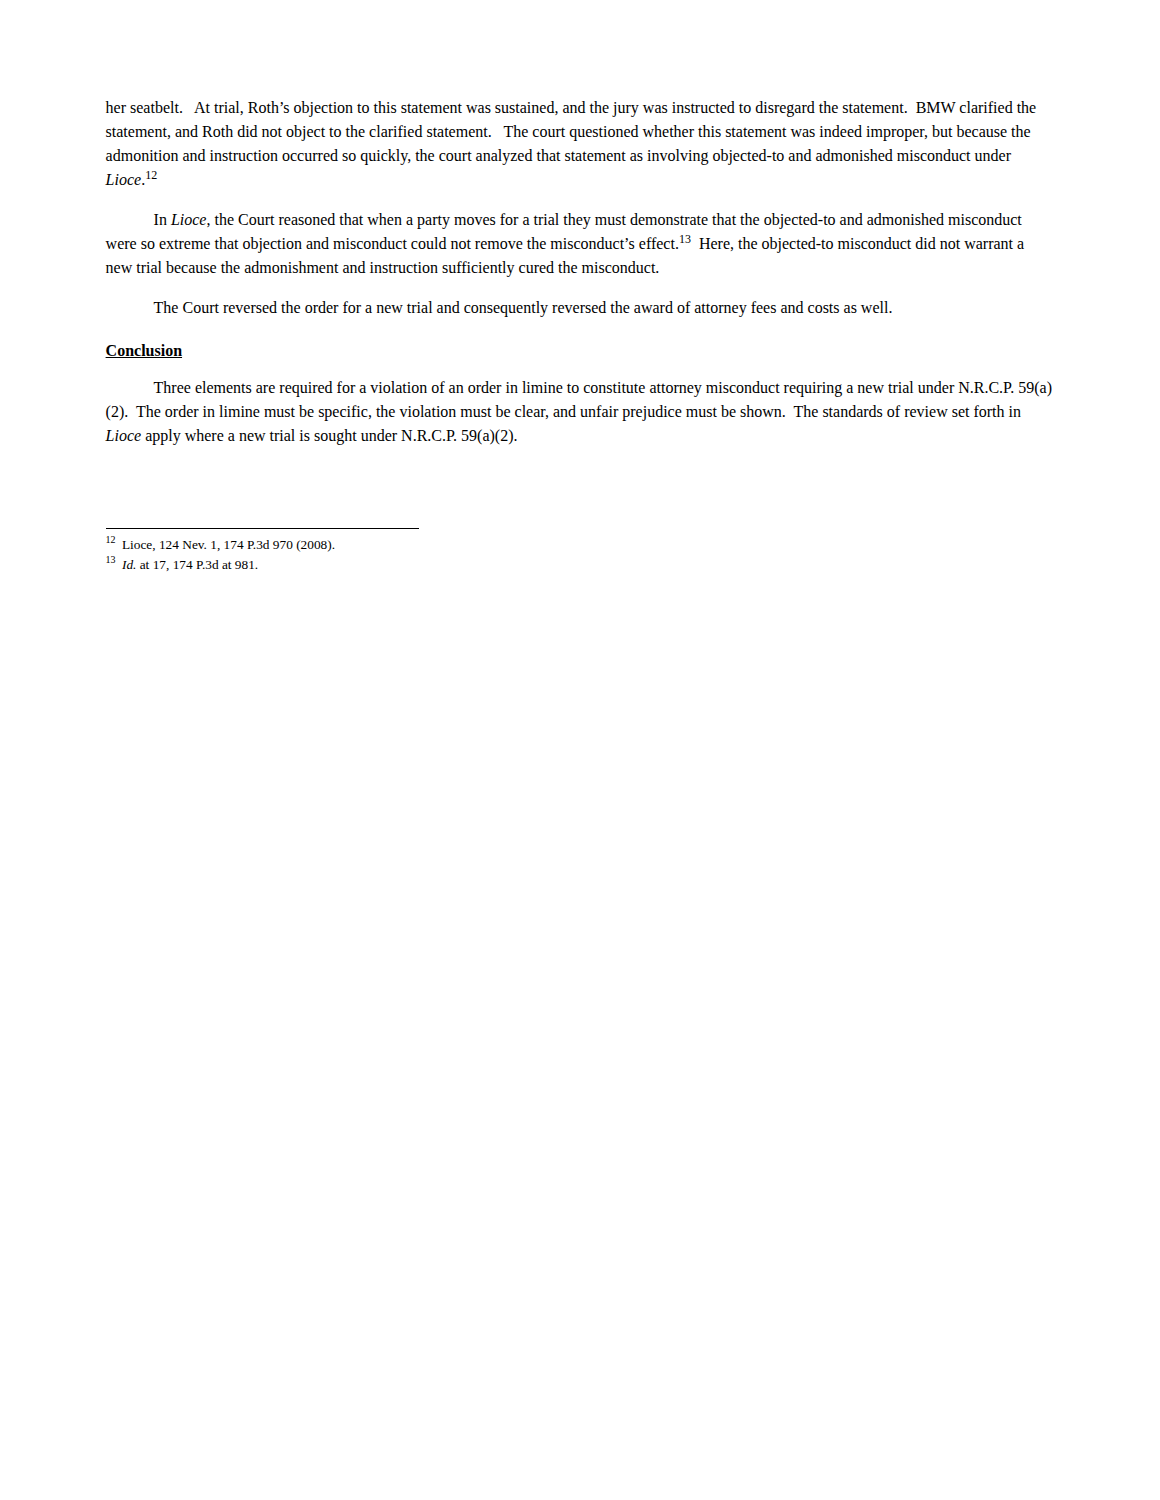her seatbelt. At trial, Roth’s objection to this statement was sustained, and the jury was instructed to disregard the statement. BMW clarified the statement, and Roth did not object to the clarified statement. The court questioned whether this statement was indeed improper, but because the admonition and instruction occurred so quickly, the court analyzed that statement as involving objected-to and admonished misconduct under Lioce.12
In Lioce, the Court reasoned that when a party moves for a trial they must demonstrate that the objected-to and admonished misconduct were so extreme that objection and misconduct could not remove the misconduct’s effect.13 Here, the objected-to misconduct did not warrant a new trial because the admonishment and instruction sufficiently cured the misconduct.
The Court reversed the order for a new trial and consequently reversed the award of attorney fees and costs as well.
Conclusion
Three elements are required for a violation of an order in limine to constitute attorney misconduct requiring a new trial under N.R.C.P. 59(a)(2). The order in limine must be specific, the violation must be clear, and unfair prejudice must be shown. The standards of review set forth in Lioce apply where a new trial is sought under N.R.C.P. 59(a)(2).
12 Lioce, 124 Nev. 1, 174 P.3d 970 (2008).
13 Id. at 17, 174 P.3d at 981.